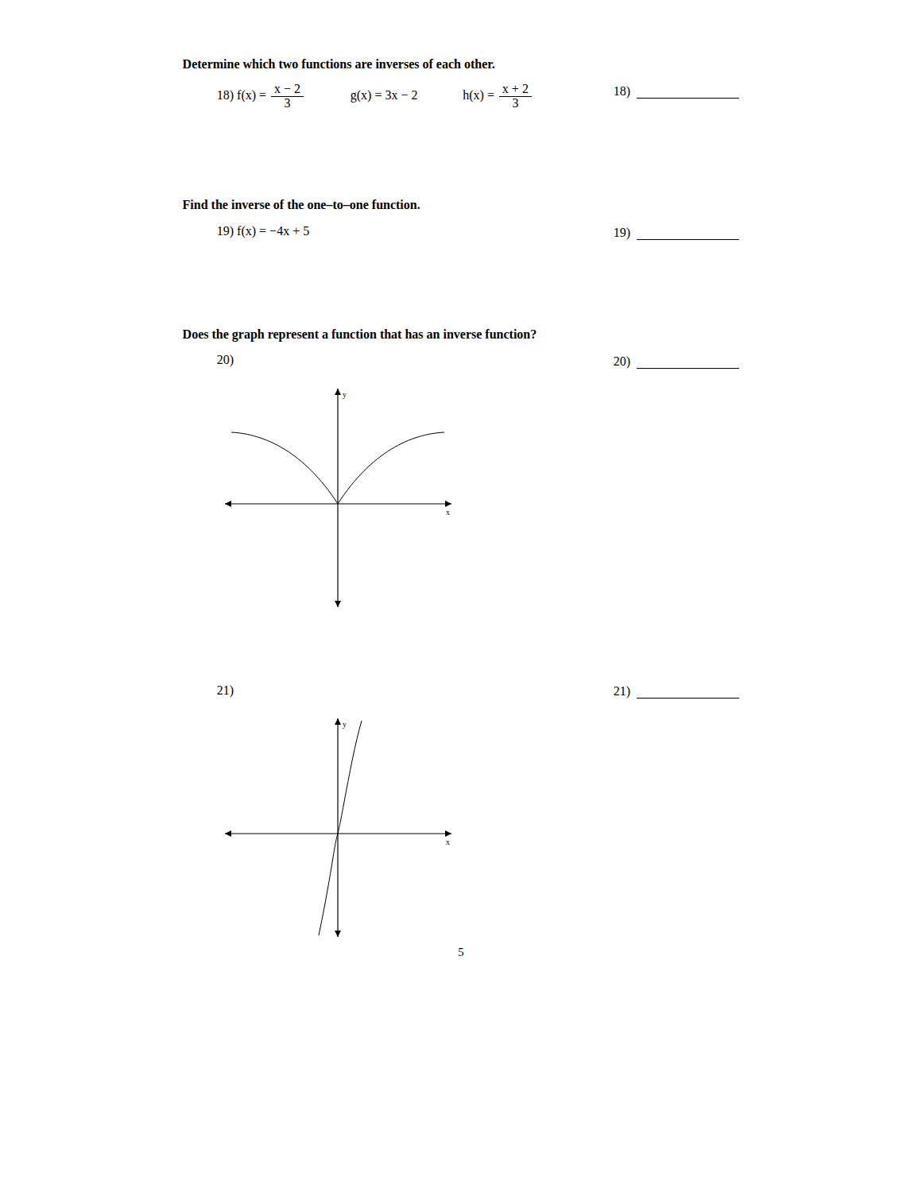Determine which two functions are inverses of each other.
18) f(x) = x − 23 g(x) = 3x − 2 h(x) = x + 23
18)
Find the inverse of the one–to–one function.
19) f(x) = −4x + 5
19)
Does the graph represent a function that has an inverse function?
20)
20)
y x
21)
21)
y x
5